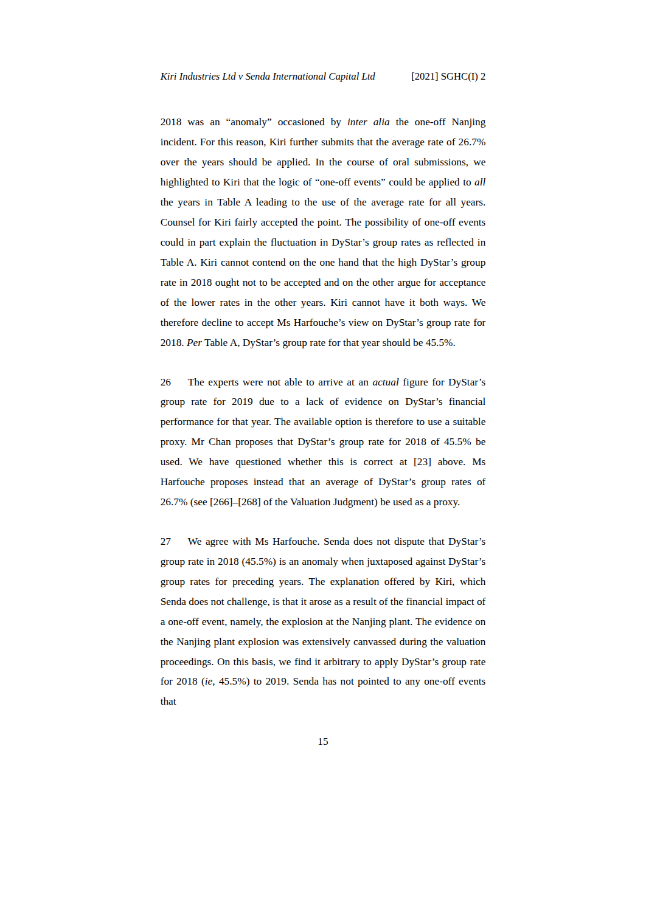Kiri Industries Ltd v Senda International Capital Ltd [2021] SGHC(I) 2
2018 was an “anomaly” occasioned by inter alia the one-off Nanjing incident. For this reason, Kiri further submits that the average rate of 26.7% over the years should be applied. In the course of oral submissions, we highlighted to Kiri that the logic of “one-off events” could be applied to all the years in Table A leading to the use of the average rate for all years. Counsel for Kiri fairly accepted the point. The possibility of one-off events could in part explain the fluctuation in DyStar’s group rates as reflected in Table A. Kiri cannot contend on the one hand that the high DyStar’s group rate in 2018 ought not to be accepted and on the other argue for acceptance of the lower rates in the other years. Kiri cannot have it both ways. We therefore decline to accept Ms Harfouche’s view on DyStar’s group rate for 2018. Per Table A, DyStar’s group rate for that year should be 45.5%.
26 The experts were not able to arrive at an actual figure for DyStar’s group rate for 2019 due to a lack of evidence on DyStar’s financial performance for that year. The available option is therefore to use a suitable proxy. Mr Chan proposes that DyStar’s group rate for 2018 of 45.5% be used. We have questioned whether this is correct at [23] above. Ms Harfouche proposes instead that an average of DyStar’s group rates of 26.7% (see [266]–[268] of the Valuation Judgment) be used as a proxy.
27 We agree with Ms Harfouche. Senda does not dispute that DyStar’s group rate in 2018 (45.5%) is an anomaly when juxtaposed against DyStar’s group rates for preceding years. The explanation offered by Kiri, which Senda does not challenge, is that it arose as a result of the financial impact of a one-off event, namely, the explosion at the Nanjing plant. The evidence on the Nanjing plant explosion was extensively canvassed during the valuation proceedings. On this basis, we find it arbitrary to apply DyStar’s group rate for 2018 (ie, 45.5%) to 2019. Senda has not pointed to any one-off events that
15